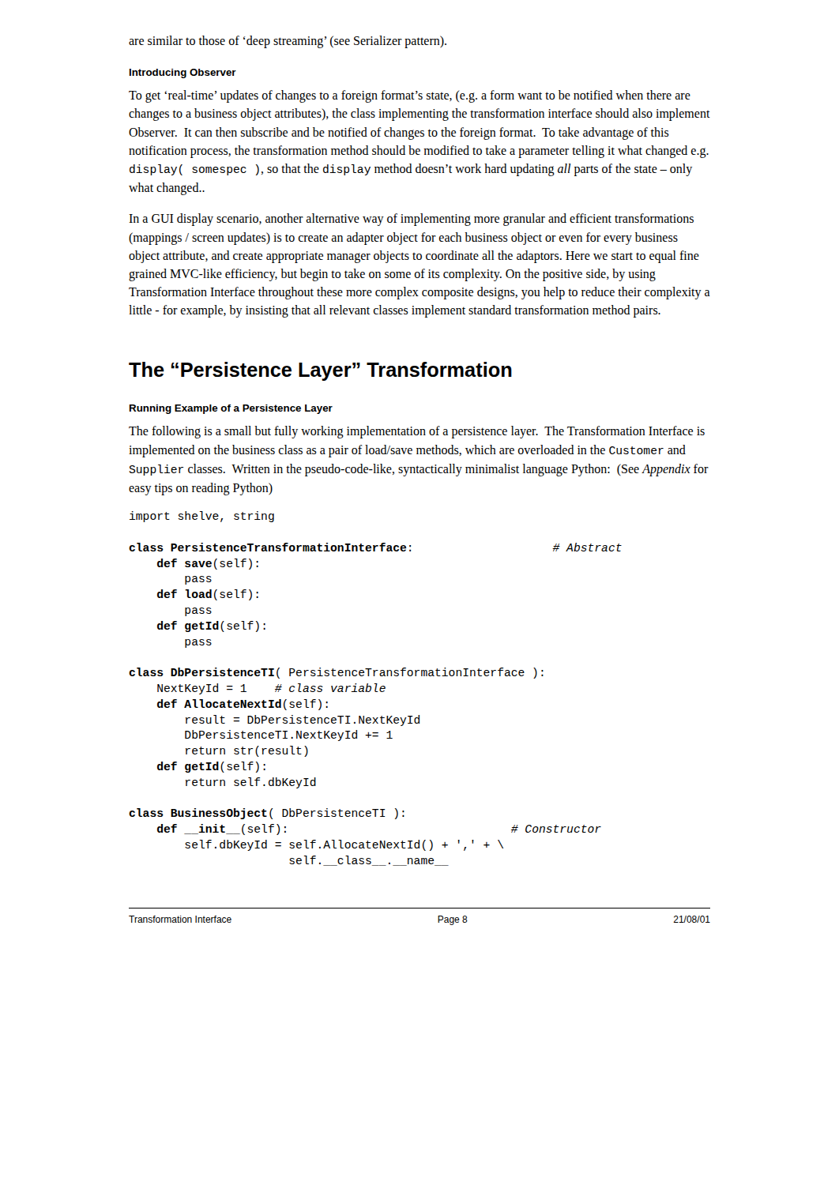are similar to those of ‘deep streaming’ (see Serializer pattern).
Introducing Observer
To get ‘real-time’ updates of changes to a foreign format’s state, (e.g. a form want to be notified when there are changes to a business object attributes), the class implementing the transformation interface should also implement Observer. It can then subscribe and be notified of changes to the foreign format. To take advantage of this notification process, the transformation method should be modified to take a parameter telling it what changed e.g. display( somespec ), so that the display method doesn’t work hard updating all parts of the state – only what changed..
In a GUI display scenario, another alternative way of implementing more granular and efficient transformations (mappings / screen updates) is to create an adapter object for each business object or even for every business object attribute, and create appropriate manager objects to coordinate all the adaptors. Here we start to equal fine grained MVC-like efficiency, but begin to take on some of its complexity. On the positive side, by using Transformation Interface throughout these more complex composite designs, you help to reduce their complexity a little - for example, by insisting that all relevant classes implement standard transformation method pairs.
The “Persistence Layer” Transformation
Running Example of a Persistence Layer
The following is a small but fully working implementation of a persistence layer. The Transformation Interface is implemented on the business class as a pair of load/save methods, which are overloaded in the Customer and Supplier classes. Written in the pseudo-code-like, syntactically minimalist language Python: (See Appendix for easy tips on reading Python)
import shelve, string

class PersistenceTransformationInterface:                    # Abstract
    def save(self):
        pass
    def load(self):
        pass
    def getId(self):
        pass

class DbPersistenceTI( PersistenceTransformationInterface ):
    NextKeyId = 1    # class variable
    def AllocateNextId(self):
        result = DbPersistenceTI.NextKeyId
        DbPersistenceTI.NextKeyId += 1
        return str(result)
    def getId(self):
        return self.dbKeyId

class BusinessObject( DbPersistenceTI ):
    def __init__(self):                                # Constructor
        self.dbKeyId = self.AllocateNextId() + ',' + \
                       self.__class__.__name__
Transformation Interface Page 8 21/08/01